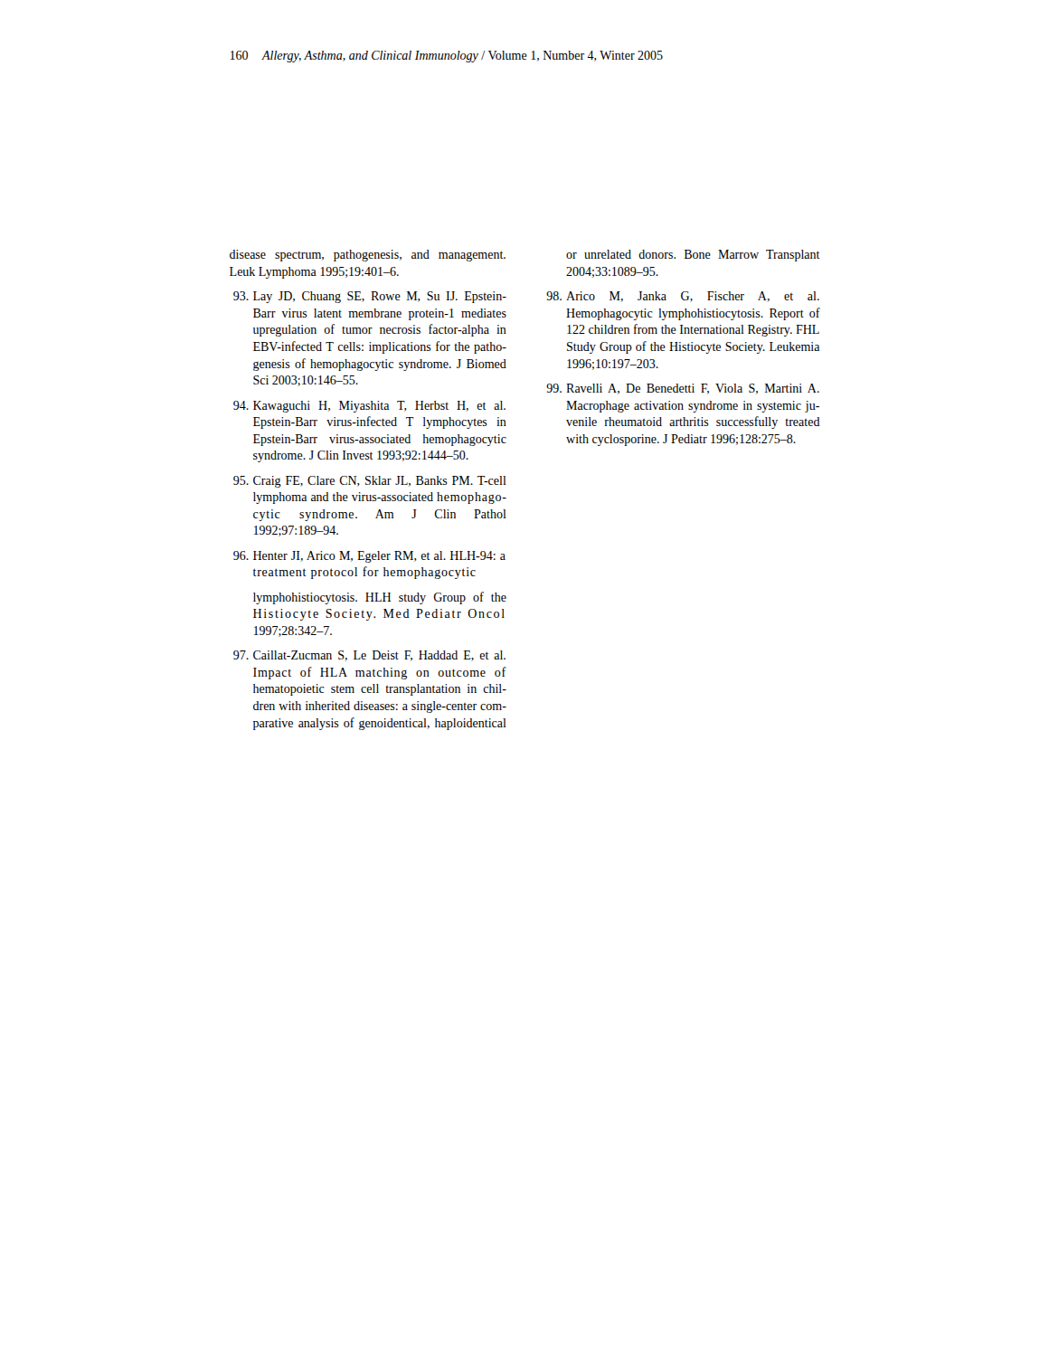160 Allergy, Asthma, and Clinical Immunology / Volume 1, Number 4, Winter 2005
disease spectrum, pathogenesis, and management. Leuk Lymphoma 1995;19:401–6.
93. Lay JD, Chuang SE, Rowe M, Su IJ. Epstein-Barr virus latent membrane protein-1 mediates upregulation of tumor necrosis factor-alpha in EBV-infected T cells: implications for the pathogenesis of hemophagocytic syndrome. J Biomed Sci 2003;10:146–55.
94. Kawaguchi H, Miyashita T, Herbst H, et al. Epstein-Barr virus-infected T lymphocytes in Epstein-Barr virus-associated hemophagocytic syndrome. J Clin Invest 1993;92:1444–50.
95. Craig FE, Clare CN, Sklar JL, Banks PM. T-cell lymphoma and the virus-associated hemophagocytic syndrome. Am J Clin Pathol 1992;97:189–94.
96. Henter JI, Arico M, Egeler RM, et al. HLH-94: a treatment protocol for hemophagocytic
lymphohistiocytosis. HLH study Group of the Histiocyte Society. Med Pediatr Oncol 1997;28:342–7.
97. Caillat-Zucman S, Le Deist F, Haddad E, et al. Impact of HLA matching on outcome of hematopoietic stem cell transplantation in children with inherited diseases: a single-center comparative analysis of genoidentical, haploidentical or unrelated donors. Bone Marrow Transplant 2004;33:1089–95.
98. Arico M, Janka G, Fischer A, et al. Hemophagocytic lymphohistiocytosis. Report of 122 children from the International Registry. FHL Study Group of the Histiocyte Society. Leukemia 1996;10:197–203.
99. Ravelli A, De Benedetti F, Viola S, Martini A. Macrophage activation syndrome in systemic juvenile rheumatoid arthritis successfully treated with cyclosporine. J Pediatr 1996;128:275–8.